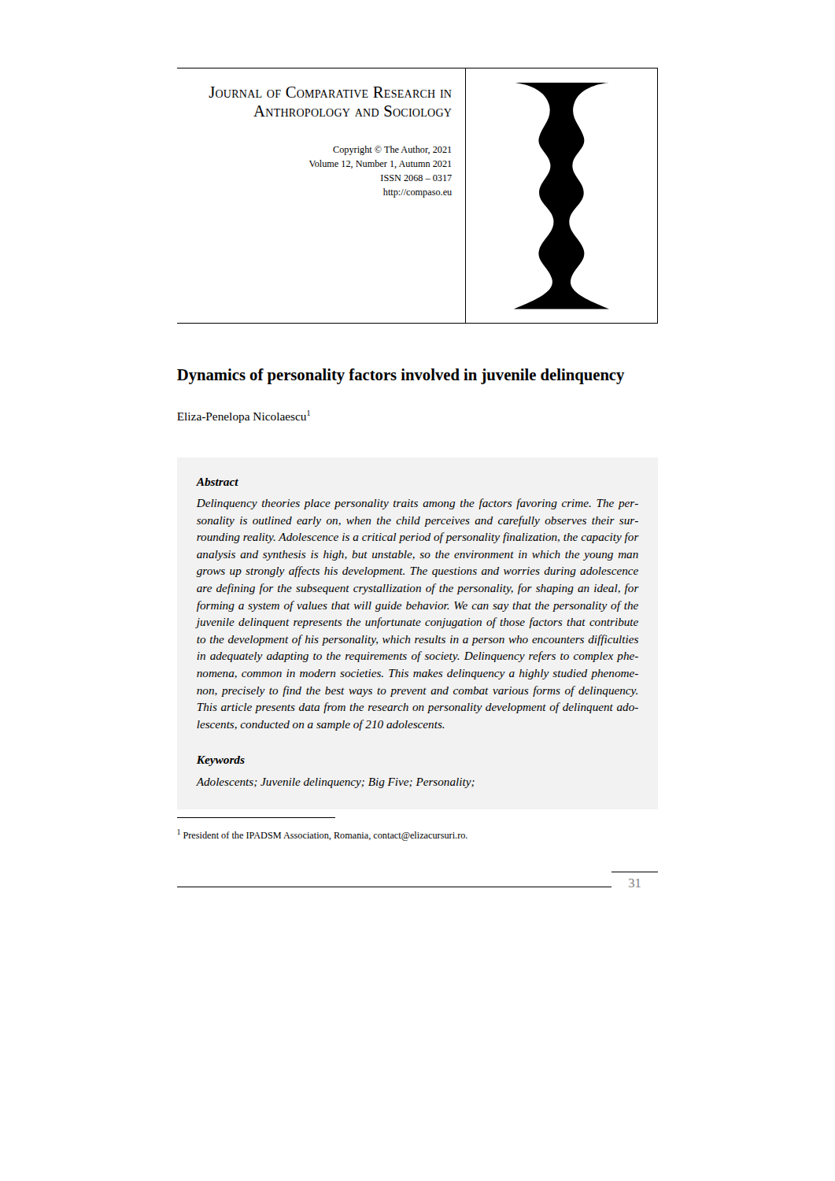Journal of Comparative Research in
Anthropology and Sociology
Copyright © The Author, 2021
Volume 12, Number 1, Autumn 2021
ISSN 2068 – 0317
http://compaso.eu
Dynamics of personality factors involved in juvenile delinquency
Eliza-Penelopa Nicolaescu1
Abstract
Delinquency theories place personality traits among the factors favoring crime. The personality is outlined early on, when the child perceives and carefully observes their surrounding reality. Adolescence is a critical period of personality finalization, the capacity for analysis and synthesis is high, but unstable, so the environment in which the young man grows up strongly affects his development. The questions and worries during adolescence are defining for the subsequent crystallization of the personality, for shaping an ideal, for forming a system of values that will guide behavior. We can say that the personality of the juvenile delinquent represents the unfortunate conjugation of those factors that contribute to the development of his personality, which results in a person who encounters difficulties in adequately adapting to the requirements of society. Delinquency refers to complex phenomena, common in modern societies. This makes delinquency a highly studied phenomenon, precisely to find the best ways to prevent and combat various forms of delinquency. This article presents data from the research on personality development of delinquent adolescents, conducted on a sample of 210 adolescents.
Keywords
Adolescents; Juvenile delinquency; Big Five; Personality;
1 President of the IPADSM Association, Romania, contact@elizacursuri.ro.
31